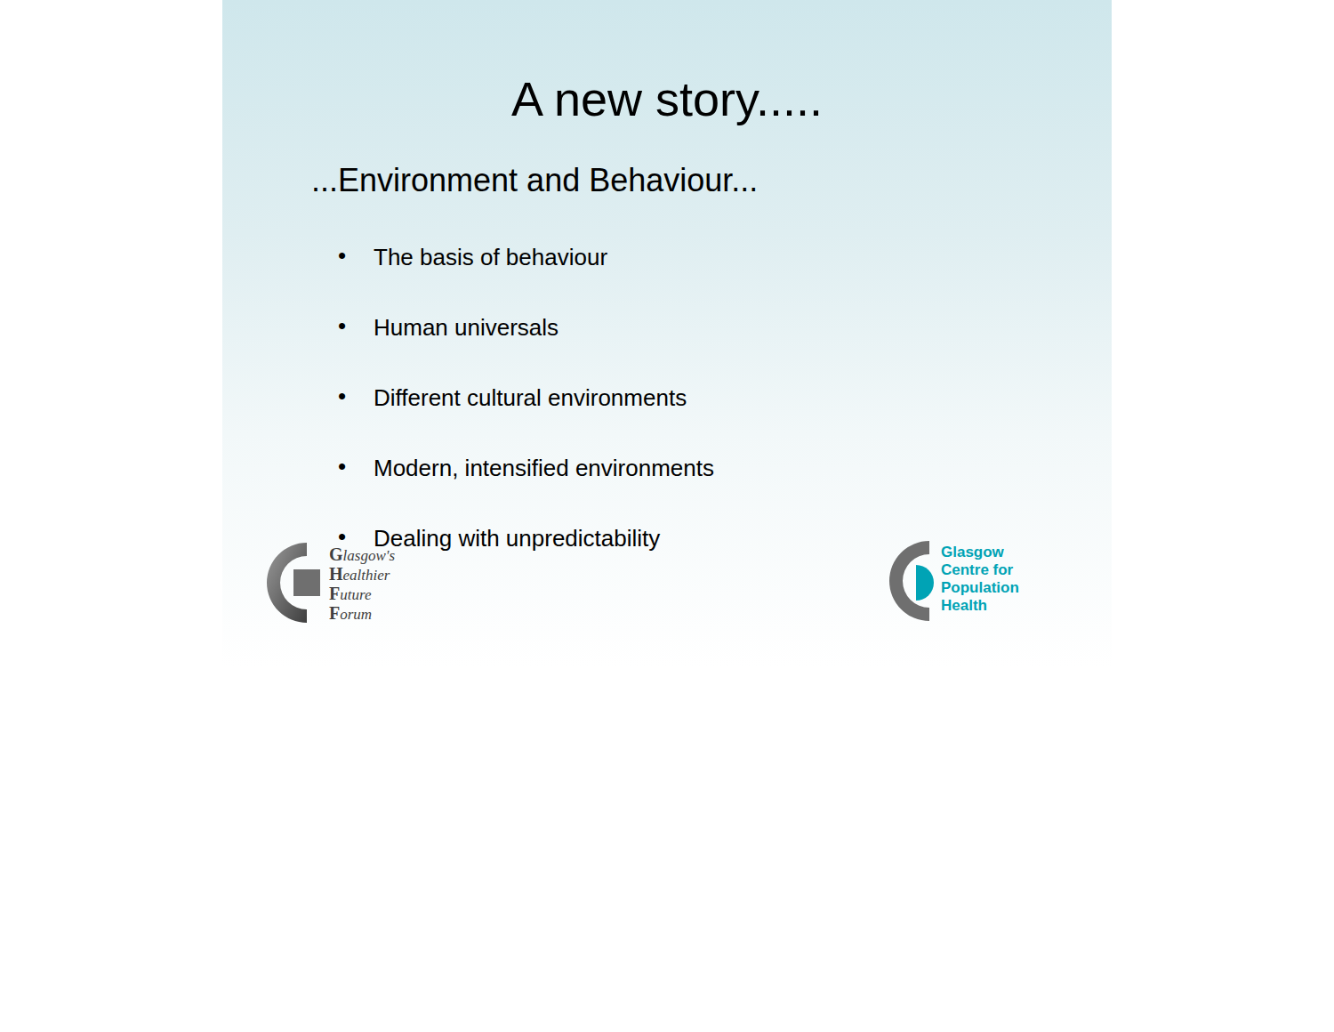A new story.....
...Environment and Behaviour...
The basis of behaviour
Human universals
Different cultural environments
Modern, intensified environments
Dealing with unpredictability
Glasgow's Healthier Future Forum Glasgow's Healthier Future Forum
Glasgow Centre for Population Health Glasgow Centre for Population Health